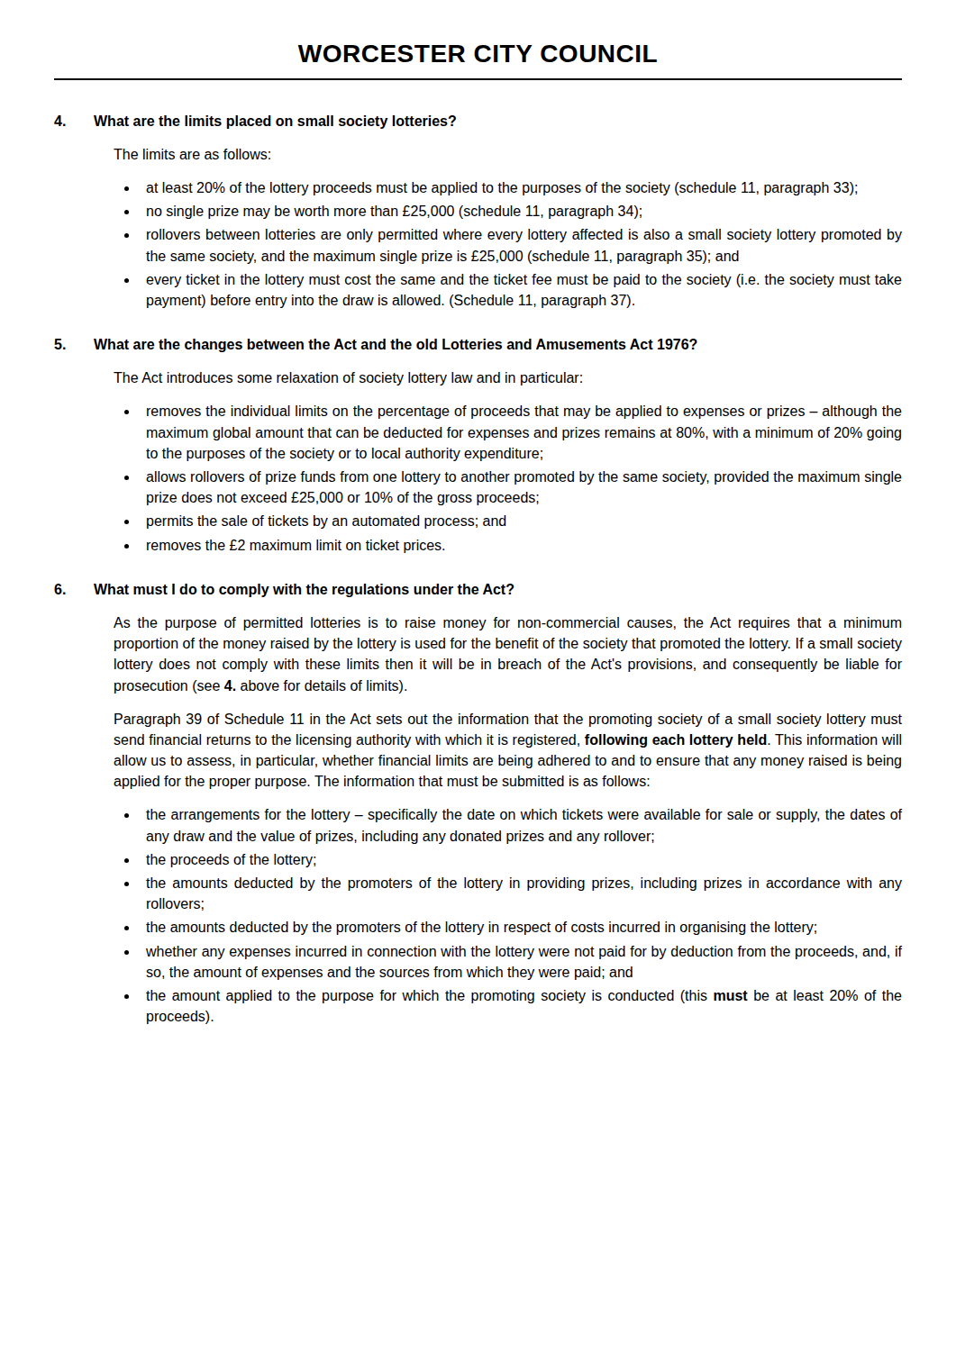WORCESTER CITY COUNCIL
4.
What are the limits placed on small society lotteries?
The limits are as follows:
at least 20% of the lottery proceeds must be applied to the purposes of the society (schedule 11, paragraph 33);
no single prize may be worth more than £25,000 (schedule 11, paragraph 34);
rollovers between lotteries are only permitted where every lottery affected is also a small society lottery promoted by the same society, and the maximum single prize is £25,000 (schedule 11, paragraph 35); and
every ticket in the lottery must cost the same and the ticket fee must be paid to the society (i.e. the society must take payment) before entry into the draw is allowed. (Schedule 11, paragraph 37).
5.
What are the changes between the Act and the old Lotteries and Amusements Act 1976?
The Act introduces some relaxation of society lottery law and in particular:
removes the individual limits on the percentage of proceeds that may be applied to expenses or prizes – although the maximum global amount that can be deducted for expenses and prizes remains at 80%, with a minimum of 20% going to the purposes of the society or to local authority expenditure;
allows rollovers of prize funds from one lottery to another promoted by the same society, provided the maximum single prize does not exceed £25,000 or 10% of the gross proceeds;
permits the sale of tickets by an automated process; and
removes the £2 maximum limit on ticket prices.
6.
What must I do to comply with the regulations under the Act?
As the purpose of permitted lotteries is to raise money for non-commercial causes, the Act requires that a minimum proportion of the money raised by the lottery is used for the benefit of the society that promoted the lottery. If a small society lottery does not comply with these limits then it will be in breach of the Act's provisions, and consequently be liable for prosecution (see 4. above for details of limits).
Paragraph 39 of Schedule 11 in the Act sets out the information that the promoting society of a small society lottery must send financial returns to the licensing authority with which it is registered, following each lottery held. This information will allow us to assess, in particular, whether financial limits are being adhered to and to ensure that any money raised is being applied for the proper purpose. The information that must be submitted is as follows:
the arrangements for the lottery – specifically the date on which tickets were available for sale or supply, the dates of any draw and the value of prizes, including any donated prizes and any rollover;
the proceeds of the lottery;
the amounts deducted by the promoters of the lottery in providing prizes, including prizes in accordance with any rollovers;
the amounts deducted by the promoters of the lottery in respect of costs incurred in organising the lottery;
whether any expenses incurred in connection with the lottery were not paid for by deduction from the proceeds, and, if so, the amount of expenses and the sources from which they were paid; and
the amount applied to the purpose for which the promoting society is conducted (this must be at least 20% of the proceeds).